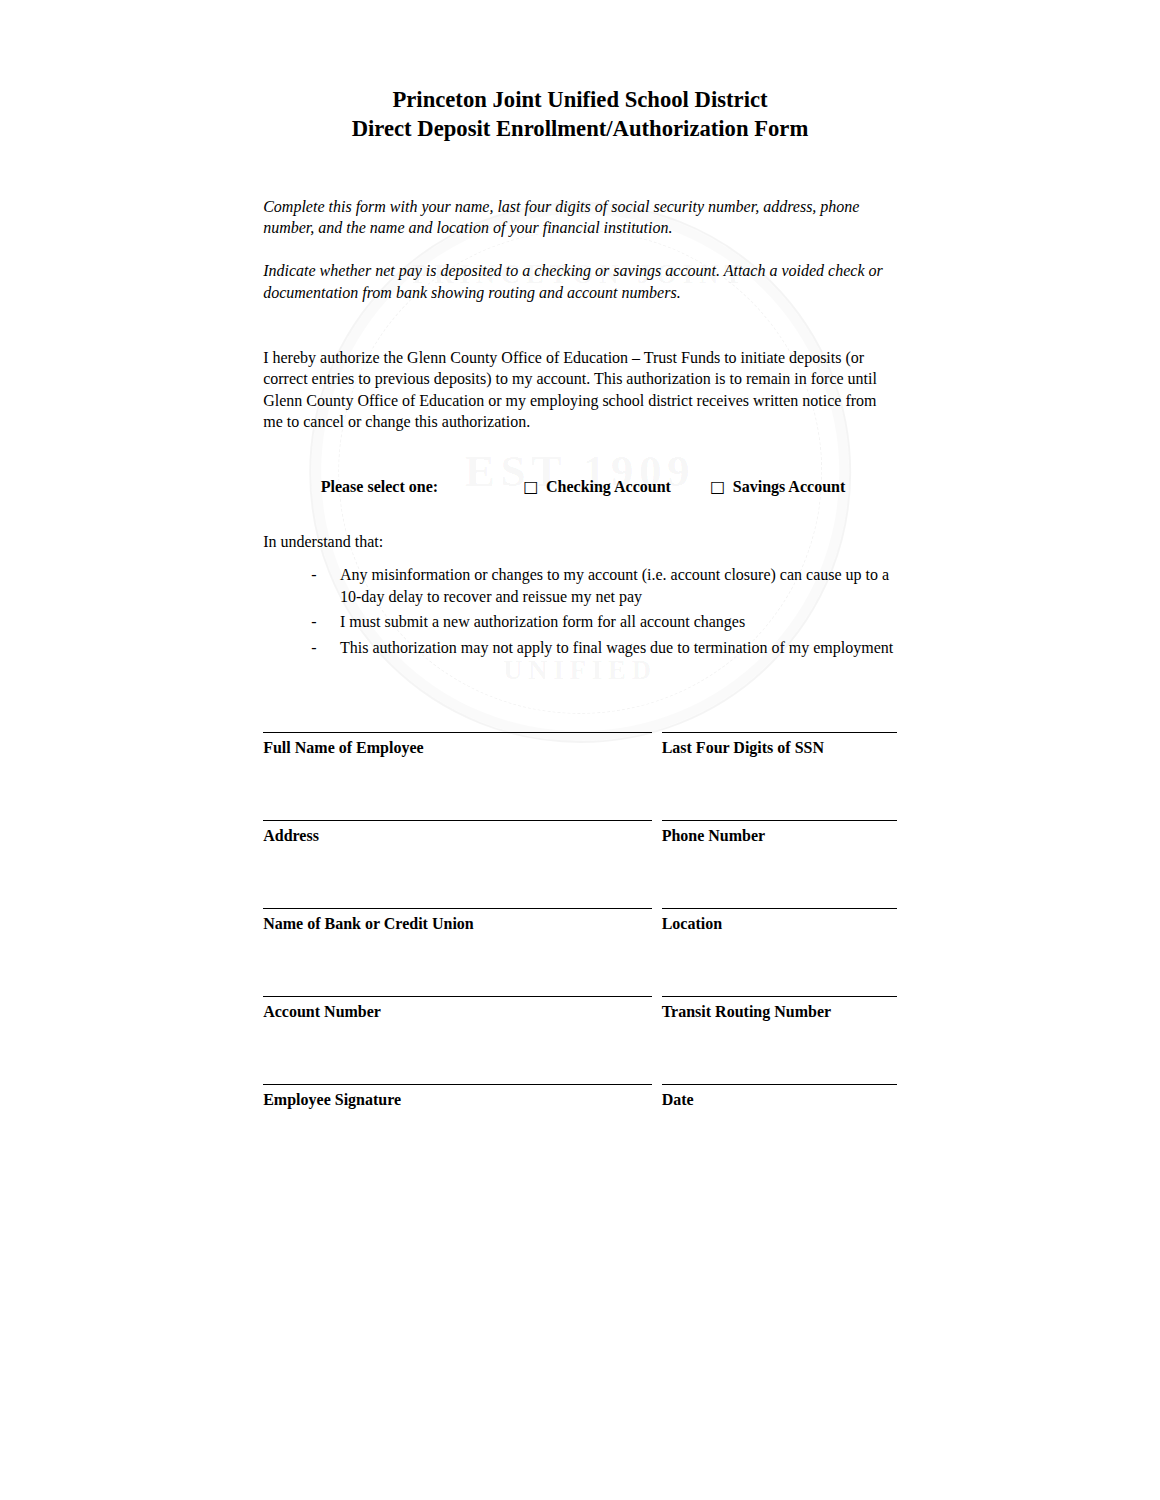Princeton Joint
EST 1909
Unified
Princeton Joint Unified School District Direct Deposit Enrollment/Authorization Form
Complete this form with your name, last four digits of social security number, address, phone number, and the name and location of your financial institution.
Indicate whether net pay is deposited to a checking or savings account. Attach a voided check or documentation from bank showing routing and account numbers.
I hereby authorize the Glenn County Office of Education – Trust Funds to initiate deposits (or correct entries to previous deposits) to my account. This authorization is to remain in force until Glenn County Office of Education or my employing school district receives written notice from me to cancel or change this authorization.
Please select one: □Checking Account □Savings Account
In understand that:
Any misinformation or changes to my account (i.e. account closure) can cause up to a 10-day delay to recover and reissue my net pay
I must submit a new authorization form for all account changes
This authorization may not apply to final wages due to termination of my employment
Full Name of Employee
Last Four Digits of SSN
Address
Phone Number
Name of Bank or Credit Union
Location
Account Number
Transit Routing Number
Employee Signature
Date